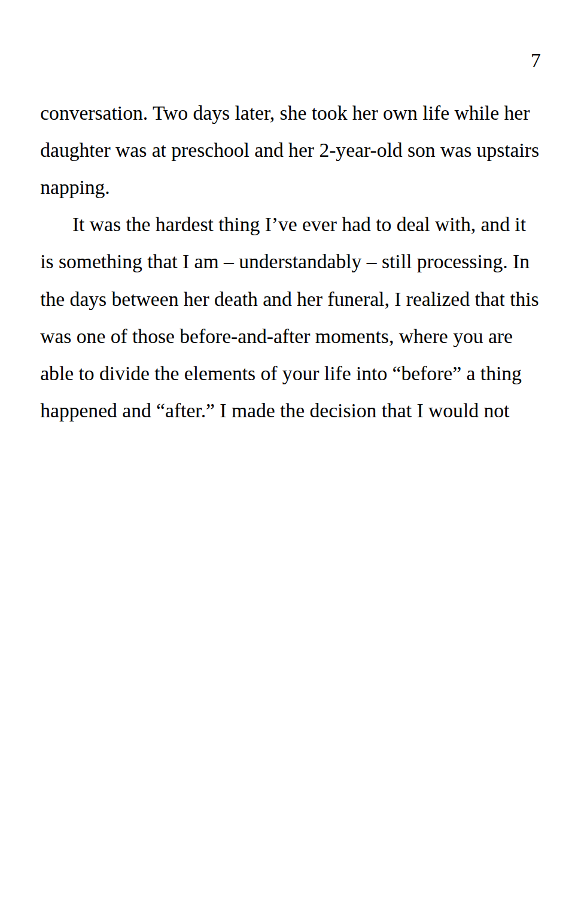7
conversation. Two days later, she took her own life while her daughter was at preschool and her 2-year-old son was upstairs napping.
It was the hardest thing I’ve ever had to deal with, and it is something that I am – understandably – still processing. In the days between her death and her funeral, I realized that this was one of those before-and-after moments, where you are able to divide the elements of your life into “before” a thing happened and “after.” I made the decision that I would not